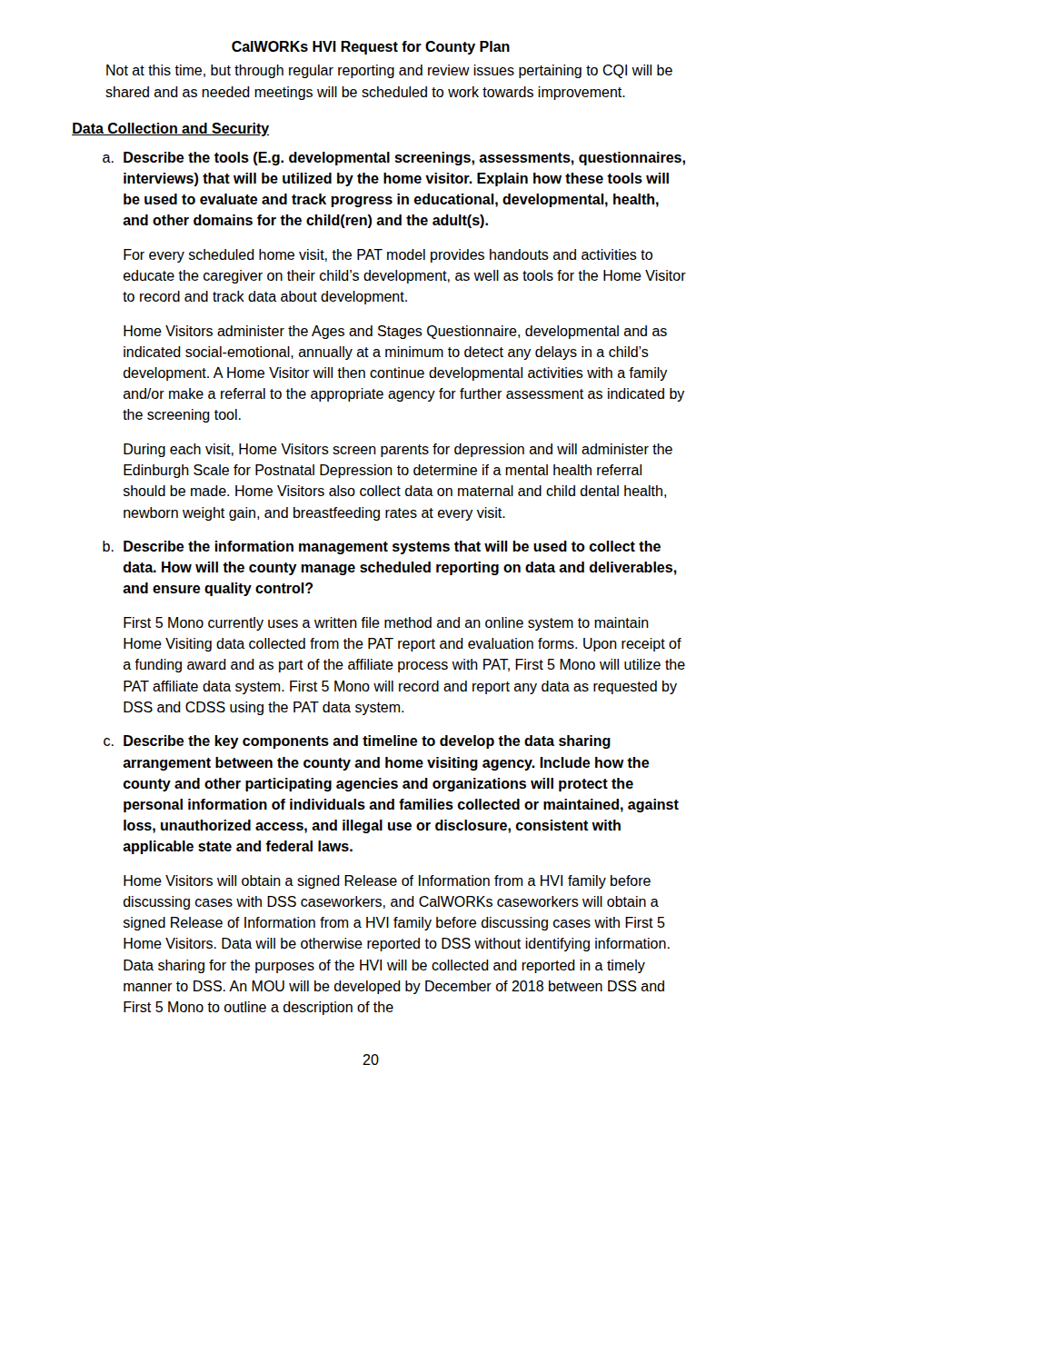CalWORKs HVI Request for County Plan
Not at this time, but through regular reporting and review issues pertaining to CQI will be shared and as needed meetings will be scheduled to work towards improvement.
Data Collection and Security
Describe the tools (E.g. developmental screenings, assessments, questionnaires, interviews) that will be utilized by the home visitor. Explain how these tools will be used to evaluate and track progress in educational, developmental, health, and other domains for the child(ren) and the adult(s).
For every scheduled home visit, the PAT model provides handouts and activities to educate the caregiver on their child’s development, as well as tools for the Home Visitor to record and track data about development.
Home Visitors administer the Ages and Stages Questionnaire, developmental and as indicated social-emotional, annually at a minimum to detect any delays in a child’s development. A Home Visitor will then continue developmental activities with a family and/or make a referral to the appropriate agency for further assessment as indicated by the screening tool.
During each visit, Home Visitors screen parents for depression and will administer the Edinburgh Scale for Postnatal Depression to determine if a mental health referral should be made. Home Visitors also collect data on maternal and child dental health, newborn weight gain, and breastfeeding rates at every visit.
Describe the information management systems that will be used to collect the data. How will the county manage scheduled reporting on data and deliverables, and ensure quality control?
First 5 Mono currently uses a written file method and an online system to maintain Home Visiting data collected from the PAT report and evaluation forms. Upon receipt of a funding award and as part of the affiliate process with PAT, First 5 Mono will utilize the PAT affiliate data system. First 5 Mono will record and report any data as requested by DSS and CDSS using the PAT data system.
Describe the key components and timeline to develop the data sharing arrangement between the county and home visiting agency. Include how the county and other participating agencies and organizations will protect the personal information of individuals and families collected or maintained, against loss, unauthorized access, and illegal use or disclosure, consistent with applicable state and federal laws.
Home Visitors will obtain a signed Release of Information from a HVI family before discussing cases with DSS caseworkers, and CalWORKs caseworkers will obtain a signed Release of Information from a HVI family before discussing cases with First 5 Home Visitors. Data will be otherwise reported to DSS without identifying information. Data sharing for the purposes of the HVI will be collected and reported in a timely manner to DSS. An MOU will be developed by December of 2018 between DSS and First 5 Mono to outline a description of the
20